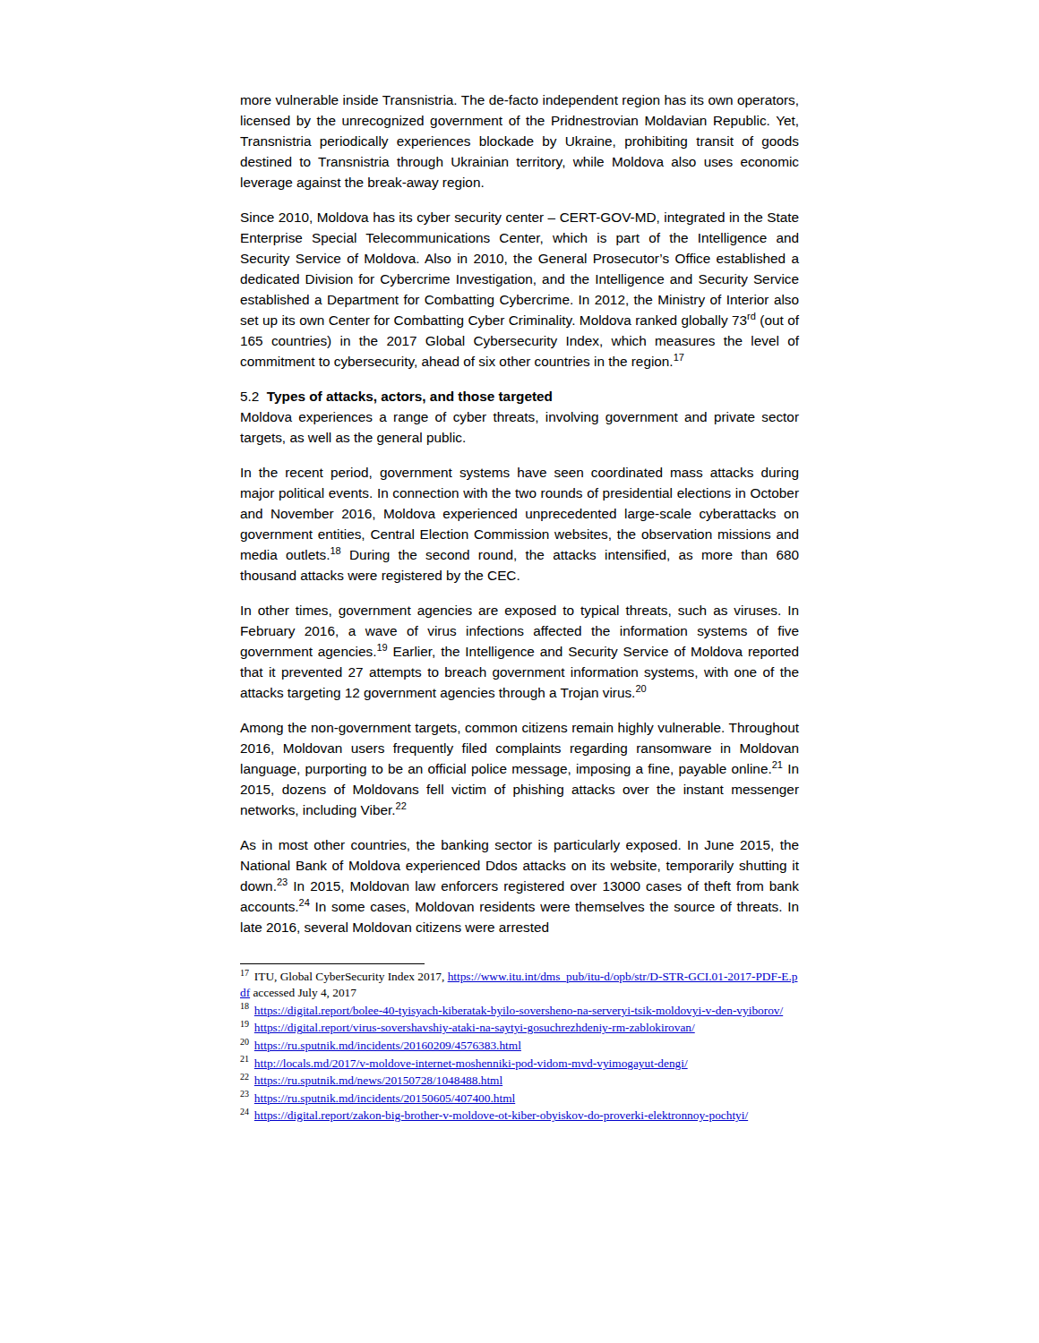more vulnerable inside Transnistria. The de-facto independent region has its own operators, licensed by the unrecognized government of the Pridnestrovian Moldavian Republic. Yet, Transnistria periodically experiences blockade by Ukraine, prohibiting transit of goods destined to Transnistria through Ukrainian territory, while Moldova also uses economic leverage against the break-away region.
Since 2010, Moldova has its cyber security center – CERT-GOV-MD, integrated in the State Enterprise Special Telecommunications Center, which is part of the Intelligence and Security Service of Moldova. Also in 2010, the General Prosecutor’s Office established a dedicated Division for Cybercrime Investigation, and the Intelligence and Security Service established a Department for Combatting Cybercrime. In 2012, the Ministry of Interior also set up its own Center for Combatting Cyber Criminality. Moldova ranked globally 73rd (out of 165 countries) in the 2017 Global Cybersecurity Index, which measures the level of commitment to cybersecurity, ahead of six other countries in the region.17
5.2 Types of attacks, actors, and those targeted
Moldova experiences a range of cyber threats, involving government and private sector targets, as well as the general public.
In the recent period, government systems have seen coordinated mass attacks during major political events. In connection with the two rounds of presidential elections in October and November 2016, Moldova experienced unprecedented large-scale cyberattacks on government entities, Central Election Commission websites, the observation missions and media outlets.18 During the second round, the attacks intensified, as more than 680 thousand attacks were registered by the CEC.
In other times, government agencies are exposed to typical threats, such as viruses. In February 2016, a wave of virus infections affected the information systems of five government agencies.19 Earlier, the Intelligence and Security Service of Moldova reported that it prevented 27 attempts to breach government information systems, with one of the attacks targeting 12 government agencies through a Trojan virus.20
Among the non-government targets, common citizens remain highly vulnerable. Throughout 2016, Moldovan users frequently filed complaints regarding ransomware in Moldovan language, purporting to be an official police message, imposing a fine, payable online.21 In 2015, dozens of Moldovans fell victim of phishing attacks over the instant messenger networks, including Viber.22
As in most other countries, the banking sector is particularly exposed. In June 2015, the National Bank of Moldova experienced Ddos attacks on its website, temporarily shutting it down.23 In 2015, Moldovan law enforcers registered over 13000 cases of theft from bank accounts.24 In some cases, Moldovan residents were themselves the source of threats. In late 2016, several Moldovan citizens were arrested
17 ITU, Global CyberSecurity Index 2017, https://www.itu.int/dms_pub/itu-d/opb/str/D-STR-GCI.01-2017-PDF-E.pdf accessed July 4, 2017
18 https://digital.report/bolee-40-tyisyach-kiberatak-byilo-soversheno-na-serveryi-tsik-moldovyi-v-den-vyiborov/
19 https://digital.report/virus-sovershavshiy-ataki-na-saytyi-gosuchrezhdeniy-rm-zablokirovan/
20 https://ru.sputnik.md/incidents/20160209/4576383.html
21 http://locals.md/2017/v-moldove-internet-moshenniki-pod-vidom-mvd-vyimogayut-dengi/
22 https://ru.sputnik.md/news/20150728/1048488.html
23 https://ru.sputnik.md/incidents/20150605/407400.html
24 https://digital.report/zakon-big-brother-v-moldove-ot-kiber-obyiskov-do-proverki-elektronnoy-pochtyi/